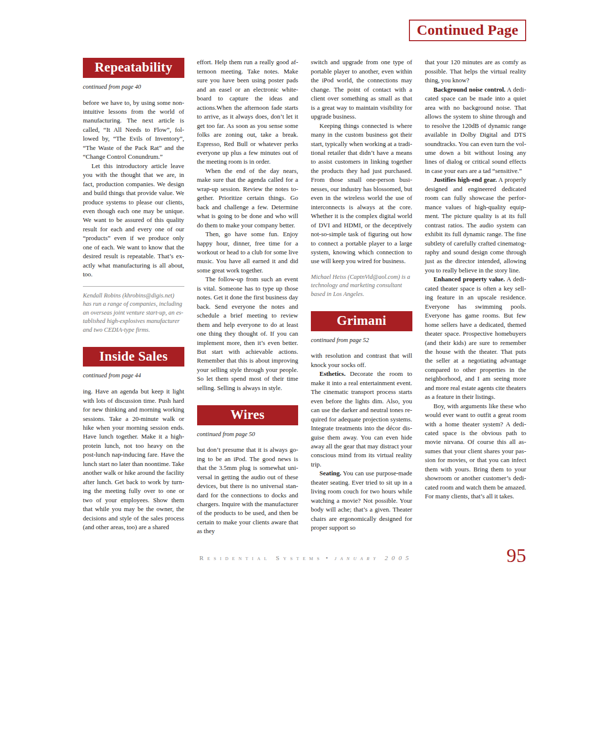Continued Page
Repeatability
continued from page 40
before we have to, by using some non-intuitive lessons from the world of manufacturing. The next article is called, “It All Needs to Flow”, followed by, “The Evils of Inventory”, “The Waste of the Pack Rat” and the “Change Control Conundrum.”
Let this introductory article leave you with the thought that we are, in fact, production companies. We design and build things that provide value. We produce systems to please our clients, even though each one may be unique. We want to be assured of this quality result for each and every one of our “products” even if we produce only one of each. We want to know that the desired result is repeatable. That’s exactly what manufacturing is all about, too.
Kendall Robins (khrobins@digis.net) has run a range of companies, including an overseas joint venture start-up, an established high-explosives manufacturer and two CEDIA-type firms.
Inside Sales
continued from page 44
ing. Have an agenda but keep it light with lots of discussion time. Push hard for new thinking and morning working sessions. Take a 20-minute walk or hike when your morning session ends. Have lunch together. Make it a high-protein lunch, not too heavy on the post-lunch nap-inducing fare. Have the lunch start no later than noontime. Take another walk or hike around the facility after lunch. Get back to work by turning the meeting fully over to one or two of your employees. Show them that while you may be the owner, the decisions and style of the sales process (and other areas, too) are a shared
effort. Help them run a really good afternoon meeting. Take notes. Make sure you have been using poster pads and an easel or an electronic whiteboard to capture the ideas and actions.When the afternoon fade starts to arrive, as it always does, don’t let it get too far. As soon as you sense some folks are zoning out, take a break. Espresso, Red Bull or whatever perks everyone up plus a few minutes out of the meeting room is in order.
When the end of the day nears, make sure that the agenda called for a wrap-up session. Review the notes together. Prioritize certain things. Go back and challenge a few. Determine what is going to be done and who will do them to make your company better.
Then, go have some fun. Enjoy happy hour, dinner, free time for a workout or head to a club for some live music. You have all earned it and did some great work together.
The follow-up from such an event is vital. Someone has to type up those notes. Get it done the first business day back. Send everyone the notes and schedule a brief meeting to review them and help everyone to do at least one thing they thought of. If you can implement more, then it’s even better. But start with achievable actions. Remember that this is about improving your selling style through your people. So let them spend most of their time selling. Selling is always in style.
Wires
continued from page 50
but don’t presume that it is always going to be an iPod. The good news is that the 3.5mm plug is somewhat universal in getting the audio out of these devices, but there is no universal standard for the connections to docks and chargers. Inquire with the manufacturer of the products to be used, and then be certain to make your clients aware that as they
switch and upgrade from one type of portable player to another, even within the iPod world, the connections may change. The point of contact with a client over something as small as that is a great way to maintain visibility for upgrade business.
Keeping things connected is where many in the custom business got their start, typically when working at a traditional retailer that didn’t have a means to assist customers in linking together the products they had just purchased. From those small one-person businesses, our industry has blossomed, but even in the wireless world the use of interconnects is always at the core. Whether it is the complex digital world of DVI and HDMI, or the deceptively not-so-simple task of figuring out how to connect a portable player to a large system, knowing which connection to use will keep you wired for business.
Michael Heiss (CaptnVid@aol.com) is a technology and marketing consultant based in Los Angeles.
Grimani
continued from page 52
with resolution and contrast that will knock your socks off.
Esthetics. Decorate the room to make it into a real entertainment event. The cinematic transport process starts even before the lights dim. Also, you can use the darker and neutral tones required for adequate projection systems. Integrate treatments into the décor disguise them away. You can even hide away all the gear that may distract your conscious mind from its virtual reality trip.
Seating. You can use purpose-made theater seating. Ever tried to sit up in a living room couch for two hours while watching a movie? Not possible. Your body will ache; that’s a given. Theater chairs are ergonomically designed for proper support so
that your 120 minutes are as comfy as possible. That helps the virtual reality thing, you know?
Background noise control. A dedicated space can be made into a quiet area with no background noise. That allows the system to shine through and to resolve the 120dB of dynamic range available in Dolby Digital and DTS soundtracks. You can even turn the volume down a bit without losing any lines of dialog or critical sound effects in case your ears are a tad “sensitive.”
Justifies high-end gear. A properly designed and engineered dedicated room can fully showcase the performance values of high-quality equipment. The picture quality is at its full contrast ratios. The audio system can exhibit its full dynamic range. The fine subtlety of carefully crafted cinematography and sound design come through just as the director intended, allowing you to really believe in the story line.
Enhanced property value. A dedicated theater space is often a key selling feature in an upscale residence. Everyone has swimming pools. Everyone has game rooms. But few home sellers have a dedicated, themed theater space. Prospective homebuyers (and their kids) are sure to remember the house with the theater. That puts the seller at a negotiating advantage compared to other properties in the neighborhood, and I am seeing more and more real estate agents cite theaters as a feature in their listings.
Boy, with arguments like these who would ever want to outfit a great room with a home theater system? A dedicated space is the obvious path to movie nirvana. Of course this all assumes that your client shares your passion for movies, or that you can infect them with yours. Bring them to your showroom or another customer’s dedicated room and watch them be amazed. For many clients, that’s all it takes.
R e s i d e n t i a l S y s t e m s • j a n u a r y 2 0 0 5
95